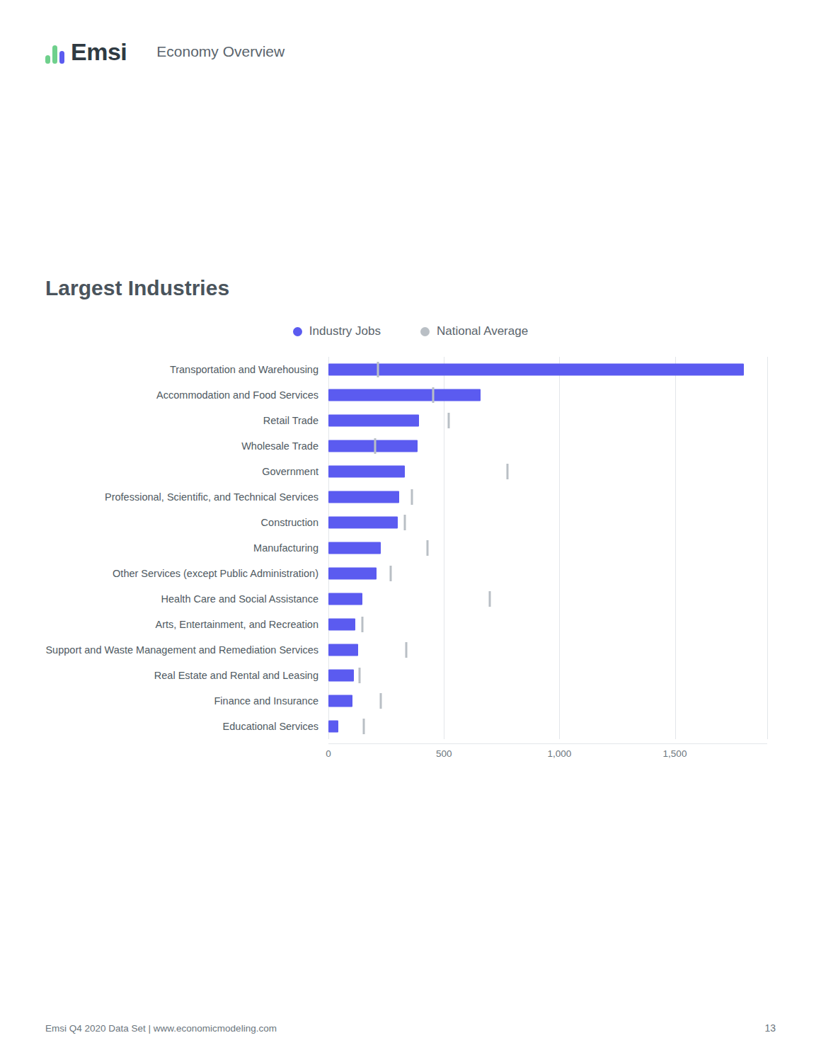Emsi
Economy Overview
Largest Industries
Industry Jobs
National Average
Transportation and Warehousing
Accommodation and Food Services
Retail Trade
Wholesale Trade
Government
Professional, Scientific, and Technical Services
Construction
Manufacturing
Other Services (except Public Administration)
Health Care and Social Assistance
Arts, Entertainment, and Recreation
Support and Waste Management and Remediation Services
Real Estate and Rental and Leasing
Finance and Insurance
Educational Services
0 500 1,000 1,500
Emsi Q4 2020 Data Set | www.economicmodeling.com
13